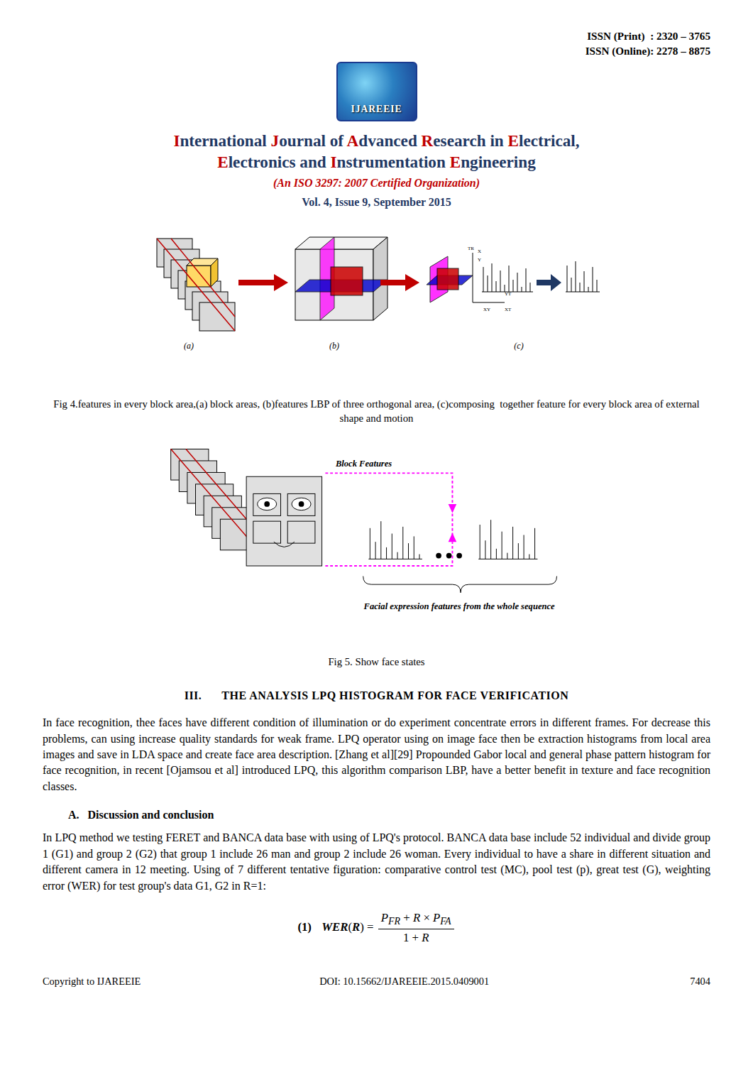ISSN (Print) : 2320 – 3765
ISSN (Online): 2278 – 8875
International Journal of Advanced Research in Electrical,
Electronics and Instrumentation Engineering
(An ISO 3297: 2007 Certified Organization)
Vol. 4, Issue 9, September 2015
(a) (b) TR X Y XY XT YT (c)
Fig 4.features in every block area,(a) block areas, (b)features LBP of three orthogonal area, (c)composing together feature for every block area of external shape and motion
Block Features Facial expression features from the whole sequence
Fig 5. Show face states
III. THE ANALYSIS LPQ HISTOGRAM FOR FACE VERIFICATION
In face recognition, thee faces have different condition of illumination or do experiment concentrate errors in different frames. For decrease this problems, can using increase quality standards for weak frame. LPQ operator using on image face then be extraction histograms from local area images and save in LDA space and create face area description. [Zhang et al][29] Propounded Gabor local and general phase pattern histogram for face recognition, in recent [Ojamsou et al] introduced LPQ, this algorithm comparison LBP, have a better benefit in texture and face recognition classes.
A. Discussion and conclusion
In LPQ method we testing FERET and BANCA data base with using of LPQ's protocol. BANCA data base include 52 individual and divide group 1 (G1) and group 2 (G2) that group 1 include 26 man and group 2 include 26 woman. Every individual to have a share in different situation and different camera in 12 meeting. Using of 7 different tentative figuration: comparative control test (MC), pool test (p), great test (G), weighting error (WER) for test group's data G1, G2 in R=1:
(1) WER(R) = PFR + R × PFA 1 + R
Copyright to IJAREEIE
DOI: 10.15662/IJAREEIE.2015.0409001
7404